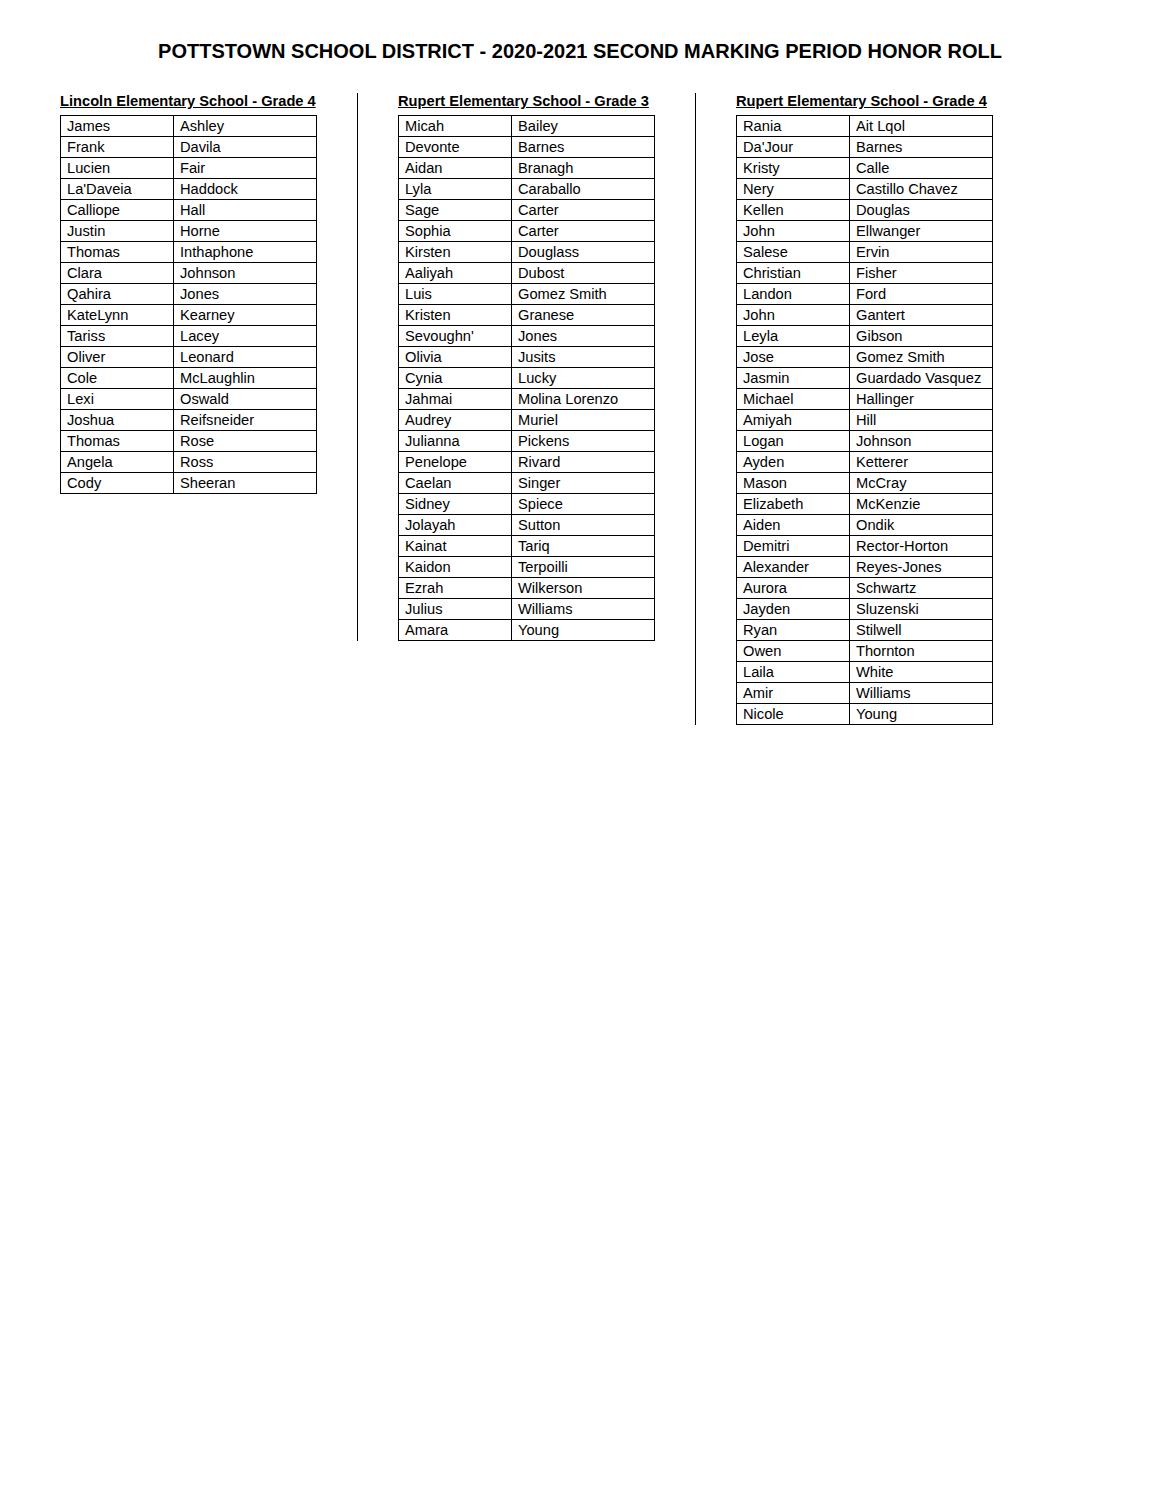POTTSTOWN SCHOOL DISTRICT - 2020-2021 SECOND MARKING PERIOD HONOR ROLL
Lincoln Elementary School - Grade 4
| James | Ashley |
| Frank | Davila |
| Lucien | Fair |
| La'Daveia | Haddock |
| Calliope | Hall |
| Justin | Horne |
| Thomas | Inthaphone |
| Clara | Johnson |
| Qahira | Jones |
| KateLynn | Kearney |
| Tariss | Lacey |
| Oliver | Leonard |
| Cole | McLaughlin |
| Lexi | Oswald |
| Joshua | Reifsneider |
| Thomas | Rose |
| Angela | Ross |
| Cody | Sheeran |
Rupert Elementary School - Grade 3
| Micah | Bailey |
| Devonte | Barnes |
| Aidan | Branagh |
| Lyla | Caraballo |
| Sage | Carter |
| Sophia | Carter |
| Kirsten | Douglass |
| Aaliyah | Dubost |
| Luis | Gomez Smith |
| Kristen | Granese |
| Sevoughn' | Jones |
| Olivia | Jusits |
| Cynia | Lucky |
| Jahmai | Molina Lorenzo |
| Audrey | Muriel |
| Julianna | Pickens |
| Penelope | Rivard |
| Caelan | Singer |
| Sidney | Spiece |
| Jolayah | Sutton |
| Kainat | Tariq |
| Kaidon | Terpoilli |
| Ezrah | Wilkerson |
| Julius | Williams |
| Amara | Young |
Rupert Elementary School - Grade 4
| Rania | Ait Lqol |
| Da'Jour | Barnes |
| Kristy | Calle |
| Nery | Castillo Chavez |
| Kellen | Douglas |
| John | Ellwanger |
| Salese | Ervin |
| Christian | Fisher |
| Landon | Ford |
| John | Gantert |
| Leyla | Gibson |
| Jose | Gomez Smith |
| Jasmin | Guardado Vasquez |
| Michael | Hallinger |
| Amiyah | Hill |
| Logan | Johnson |
| Ayden | Ketterer |
| Mason | McCray |
| Elizabeth | McKenzie |
| Aiden | Ondik |
| Demitri | Rector-Horton |
| Alexander | Reyes-Jones |
| Aurora | Schwartz |
| Jayden | Sluzenski |
| Ryan | Stilwell |
| Owen | Thornton |
| Laila | White |
| Amir | Williams |
| Nicole | Young |